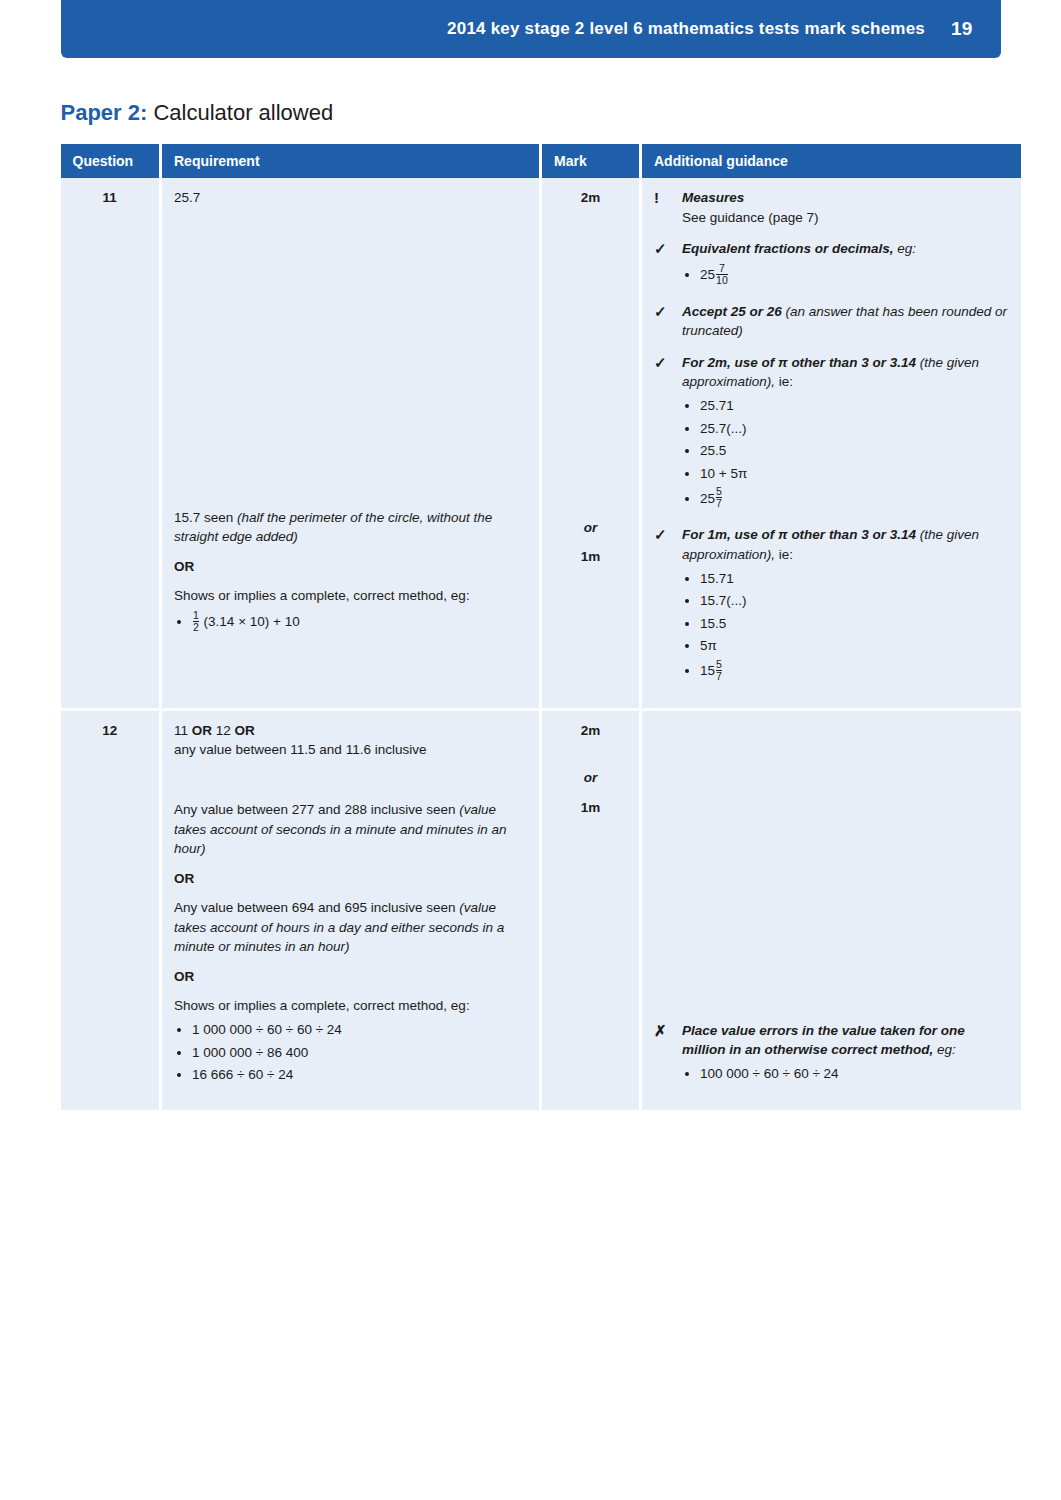2014 key stage 2 level 6 mathematics tests mark schemes 19
Paper 2: Calculator allowed
| Question | Requirement | Mark | Additional guidance |
| --- | --- | --- | --- |
| 11 | 25.7 15.7 seen (half the perimeter of the circle, without the straight edge added) OR Shows or implies a complete, correct method, eg: 1 2 (3.14 × 10) + 10 | 2m or 1m | ! Measures See guidance (page 7) ✓ Equivalent fractions or decimals, eg: 25 7 10 ✓ Accept 25 or 26 (an answer that has been rounded or truncated) ✓ For 2m, use of π other than 3 or 3.14 (the given approximation), ie: 25.71 25.7(...) 25.5 10 + 5π 25 5 7 ✓ For 1m, use of π other than 3 or 3.14 (the given approximation), ie: 15.71 15.7(...) 15.5 5π 15 5 7 |
| 12 | 11 OR 12 OR any value between 11.5 and 11.6 inclusive Any value between 277 and 288 inclusive seen (value takes account of seconds in a minute and minutes in an hour) OR Any value between 694 and 695 inclusive seen (value takes account of hours in a day and either seconds in a minute or minutes in an hour) OR Shows or implies a complete, correct method, eg: 1 000 000 ÷ 60 ÷ 60 ÷ 24 1 000 000 ÷ 86 400 16 666 ÷ 60 ÷ 24 | 2m or 1m | ✗ Place value errors in the value taken for one million in an otherwise correct method, eg: 100 000 ÷ 60 ÷ 60 ÷ 24 |